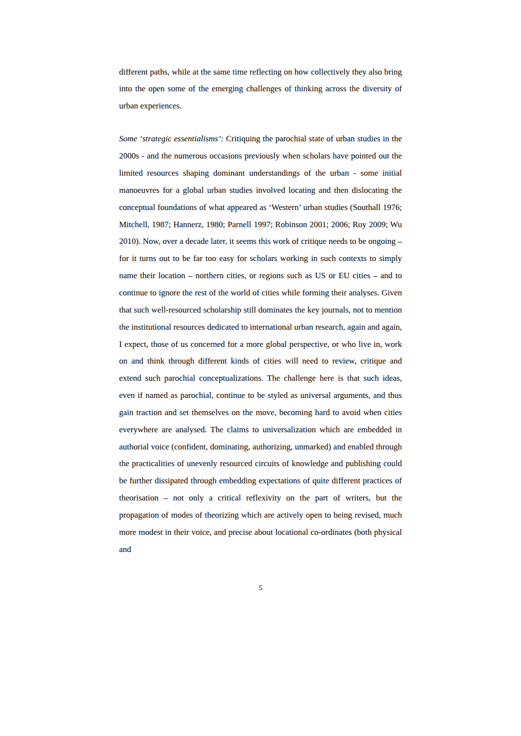different paths, while at the same time reflecting on how collectively they also bring into the open some of the emerging challenges of thinking across the diversity of urban experiences.
Some ‘strategic essentialisms’: Critiquing the parochial state of urban studies in the 2000s - and the numerous occasions previously when scholars have pointed out the limited resources shaping dominant understandings of the urban - some initial manoeuvres for a global urban studies involved locating and then dislocating the conceptual foundations of what appeared as ‘Western’ urban studies (Southall 1976; Mitchell, 1987; Hannerz, 1980; Parnell 1997; Robinson 2001; 2006; Roy 2009; Wu 2010). Now, over a decade later, it seems this work of critique needs to be ongoing – for it turns out to be far too easy for scholars working in such contexts to simply name their location – northern cities, or regions such as US or EU cities – and to continue to ignore the rest of the world of cities while forming their analyses. Given that such well-resourced scholarship still dominates the key journals, not to mention the institutional resources dedicated to international urban research, again and again, I expect, those of us concerned for a more global perspective, or who live in, work on and think through different kinds of cities will need to review, critique and extend such parochial conceptualizations. The challenge here is that such ideas, even if named as parochial, continue to be styled as universal arguments, and thus gain traction and set themselves on the move, becoming hard to avoid when cities everywhere are analysed. The claims to universalization which are embedded in authorial voice (confident, dominating, authorizing, unmarked) and enabled through the practicalities of unevenly resourced circuits of knowledge and publishing could be further dissipated through embedding expectations of quite different practices of theorisation – not only a critical reflexivity on the part of writers, but the propagation of modes of theorizing which are actively open to being revised, much more modest in their voice, and precise about locational co-ordinates (both physical and
5